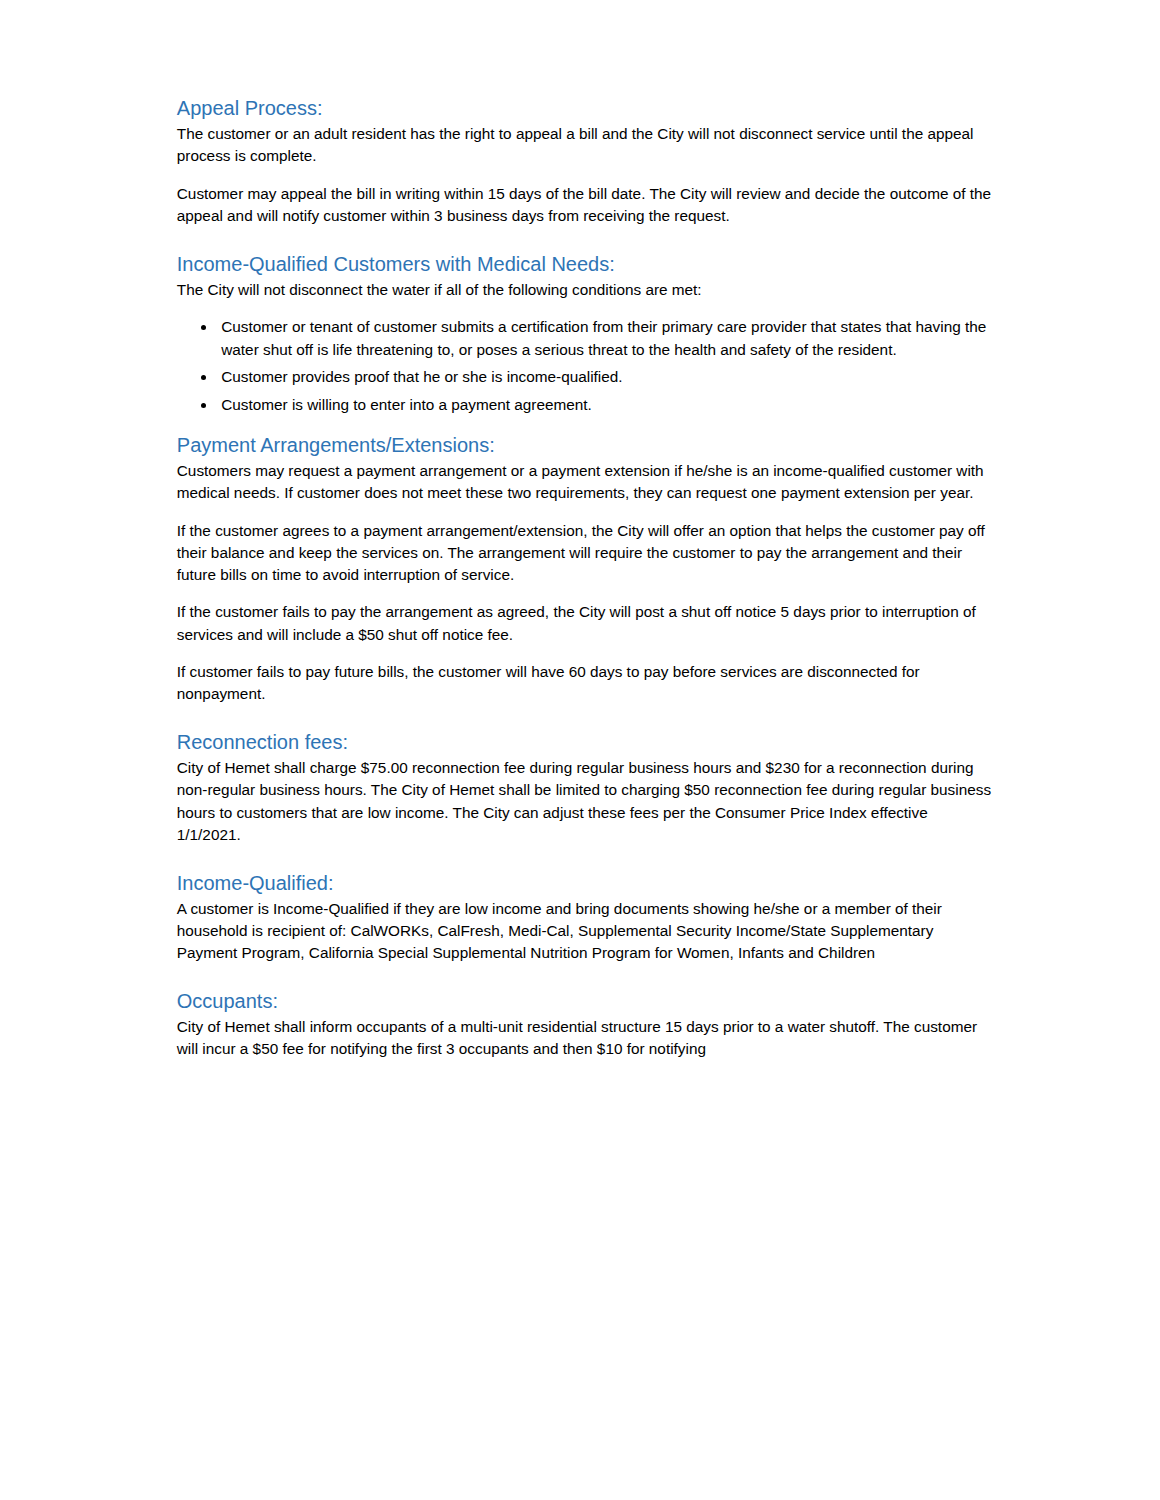Appeal Process:
The customer or an adult resident has the right to appeal a bill and the City will not disconnect service until the appeal process is complete.
Customer may appeal the bill in writing within 15 days of the bill date. The City will review and decide the outcome of the appeal and will notify customer within 3 business days from receiving the request.
Income-Qualified Customers with Medical Needs:
The City will not disconnect the water if all of the following conditions are met:
Customer or tenant of customer submits a certification from their primary care provider that states that having the water shut off is life threatening to, or poses a serious threat to the health and safety of the resident.
Customer provides proof that he or she is income-qualified.
Customer is willing to enter into a payment agreement.
Payment Arrangements/Extensions:
Customers may request a payment arrangement or a payment extension if he/she is an income-qualified customer with medical needs. If customer does not meet these two requirements, they can request one payment extension per year.
If the customer agrees to a payment arrangement/extension, the City will offer an option that helps the customer pay off their balance and keep the services on. The arrangement will require the customer to pay the arrangement and their future bills on time to avoid interruption of service.
If the customer fails to pay the arrangement as agreed, the City will post a shut off notice 5 days prior to interruption of services and will include a $50 shut off notice fee.
If customer fails to pay future bills, the customer will have 60 days to pay before services are disconnected for nonpayment.
Reconnection fees:
City of Hemet shall charge $75.00 reconnection fee during regular business hours and $230 for a reconnection during non-regular business hours. The City of Hemet shall be limited to charging $50 reconnection fee during regular business hours to customers that are low income. The City can adjust these fees per the Consumer Price Index effective 1/1/2021.
Income-Qualified:
A customer is Income-Qualified if they are low income and bring documents showing he/she or a member of their household is recipient of: CalWORKs, CalFresh, Medi-Cal, Supplemental Security Income/State Supplementary Payment Program, California Special Supplemental Nutrition Program for Women, Infants and Children
Occupants:
City of Hemet shall inform occupants of a multi-unit residential structure 15 days prior to a water shutoff. The customer will incur a $50 fee for notifying the first 3 occupants and then $10 for notifying